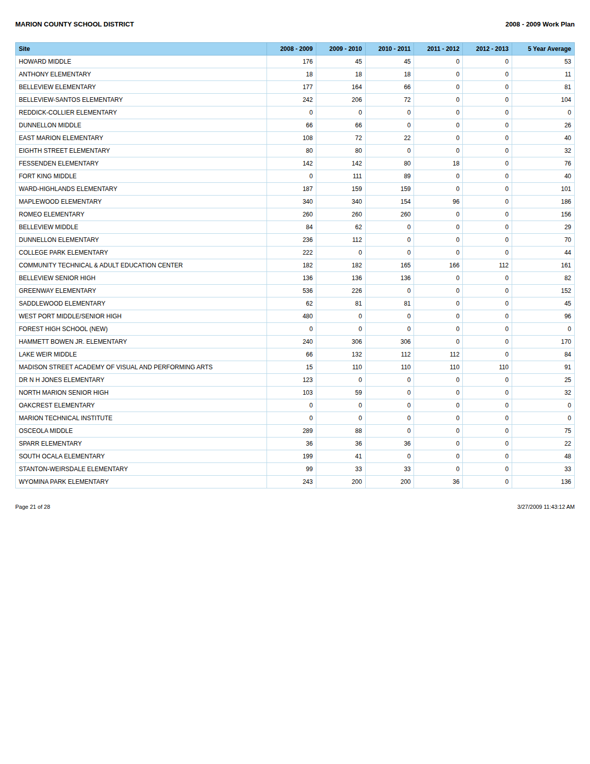MARION COUNTY SCHOOL DISTRICT 2008 - 2009 Work Plan
| Site | 2008 - 2009 | 2009 - 2010 | 2010 - 2011 | 2011 - 2012 | 2012 - 2013 | 5 Year Average |
| --- | --- | --- | --- | --- | --- | --- |
| HOWARD MIDDLE | 176 | 45 | 45 | 0 | 0 | 53 |
| ANTHONY ELEMENTARY | 18 | 18 | 18 | 0 | 0 | 11 |
| BELLEVIEW ELEMENTARY | 177 | 164 | 66 | 0 | 0 | 81 |
| BELLEVIEW-SANTOS ELEMENTARY | 242 | 206 | 72 | 0 | 0 | 104 |
| REDDICK-COLLIER ELEMENTARY | 0 | 0 | 0 | 0 | 0 | 0 |
| DUNNELLON MIDDLE | 66 | 66 | 0 | 0 | 0 | 26 |
| EAST MARION ELEMENTARY | 108 | 72 | 22 | 0 | 0 | 40 |
| EIGHTH STREET ELEMENTARY | 80 | 80 | 0 | 0 | 0 | 32 |
| FESSENDEN ELEMENTARY | 142 | 142 | 80 | 18 | 0 | 76 |
| FORT KING MIDDLE | 0 | 111 | 89 | 0 | 0 | 40 |
| WARD-HIGHLANDS ELEMENTARY | 187 | 159 | 159 | 0 | 0 | 101 |
| MAPLEWOOD ELEMENTARY | 340 | 340 | 154 | 96 | 0 | 186 |
| ROMEO ELEMENTARY | 260 | 260 | 260 | 0 | 0 | 156 |
| BELLEVIEW MIDDLE | 84 | 62 | 0 | 0 | 0 | 29 |
| DUNNELLON ELEMENTARY | 236 | 112 | 0 | 0 | 0 | 70 |
| COLLEGE PARK ELEMENTARY | 222 | 0 | 0 | 0 | 0 | 44 |
| COMMUNITY TECHNICAL & ADULT EDUCATION CENTER | 182 | 182 | 165 | 166 | 112 | 161 |
| BELLEVIEW SENIOR HIGH | 136 | 136 | 136 | 0 | 0 | 82 |
| GREENWAY ELEMENTARY | 536 | 226 | 0 | 0 | 0 | 152 |
| SADDLEWOOD ELEMENTARY | 62 | 81 | 81 | 0 | 0 | 45 |
| WEST PORT MIDDLE/SENIOR HIGH | 480 | 0 | 0 | 0 | 0 | 96 |
| FOREST HIGH SCHOOL (NEW) | 0 | 0 | 0 | 0 | 0 | 0 |
| HAMMETT BOWEN JR. ELEMENTARY | 240 | 306 | 306 | 0 | 0 | 170 |
| LAKE WEIR MIDDLE | 66 | 132 | 112 | 112 | 0 | 84 |
| MADISON STREET ACADEMY OF VISUAL AND PERFORMING ARTS | 15 | 110 | 110 | 110 | 110 | 91 |
| DR N H JONES ELEMENTARY | 123 | 0 | 0 | 0 | 0 | 25 |
| NORTH MARION SENIOR HIGH | 103 | 59 | 0 | 0 | 0 | 32 |
| OAKCREST ELEMENTARY | 0 | 0 | 0 | 0 | 0 | 0 |
| MARION TECHNICAL INSTITUTE | 0 | 0 | 0 | 0 | 0 | 0 |
| OSCEOLA MIDDLE | 289 | 88 | 0 | 0 | 0 | 75 |
| SPARR ELEMENTARY | 36 | 36 | 36 | 0 | 0 | 22 |
| SOUTH OCALA ELEMENTARY | 199 | 41 | 0 | 0 | 0 | 48 |
| STANTON-WEIRSDALE ELEMENTARY | 99 | 33 | 33 | 0 | 0 | 33 |
| WYOMINA PARK ELEMENTARY | 243 | 200 | 200 | 36 | 0 | 136 |
Page 21 of 28 3/27/2009 11:43:12 AM